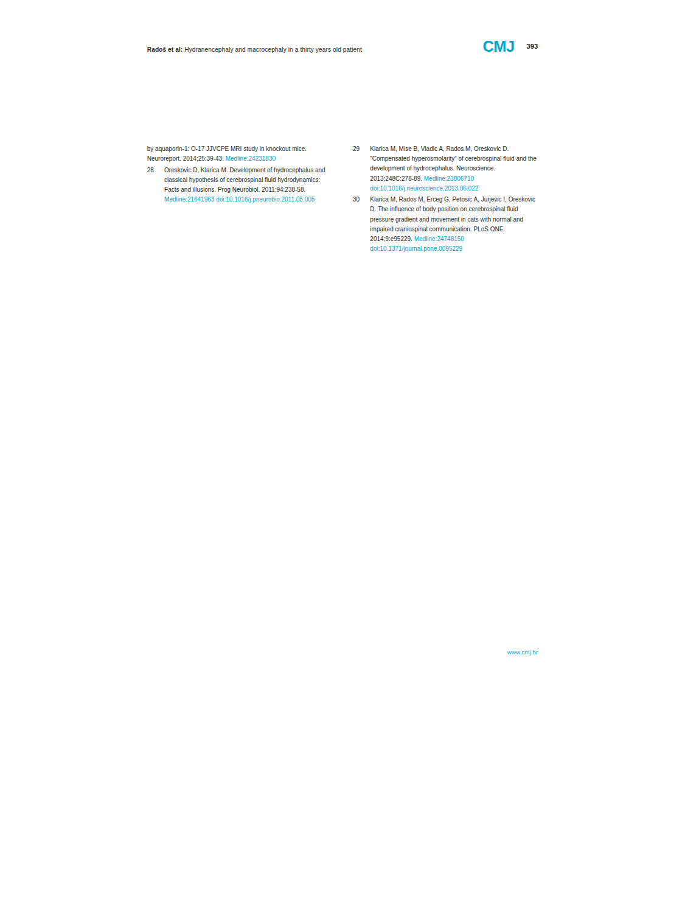Radoš et al: Hydranencephaly and macrocephaly in a thirty years old patient
CMJ
393
by aquaporin-1: O-17 JJVCPE MRI study in knockout mice. Neuroreport. 2014;25:39-43. Medline:24231830
28 Oreskovic D, Klarica M. Development of hydrocephalus and classical hypothesis of cerebrospinal fluid hydrodynamics: Facts and illusions. Prog Neurobiol. 2011;94:238-58. Medline:21641963 doi:10.1016/j.pneurobio.2011.05.005
29 Klarica M, Mise B, Vladic A, Rados M, Oreskovic D. “Compensated hyperosmolarity” of cerebrospinal fluid and the development of hydrocephalus. Neuroscience. 2013;248C:278-89. Medline:23806710 doi:10.1016/j.neuroscience.2013.06.022
30 Klarica M, Rados M, Erceg G, Petosic A, Jurjevic I, Oreskovic D. The influence of body position on cerebrospinal fluid pressure gradient and movement in cats with normal and impaired craniospinal communication. PLoS ONE. 2014;9:e95229. Medline:24748150 doi:10.1371/journal.pone.0095229
www.cmj.hr